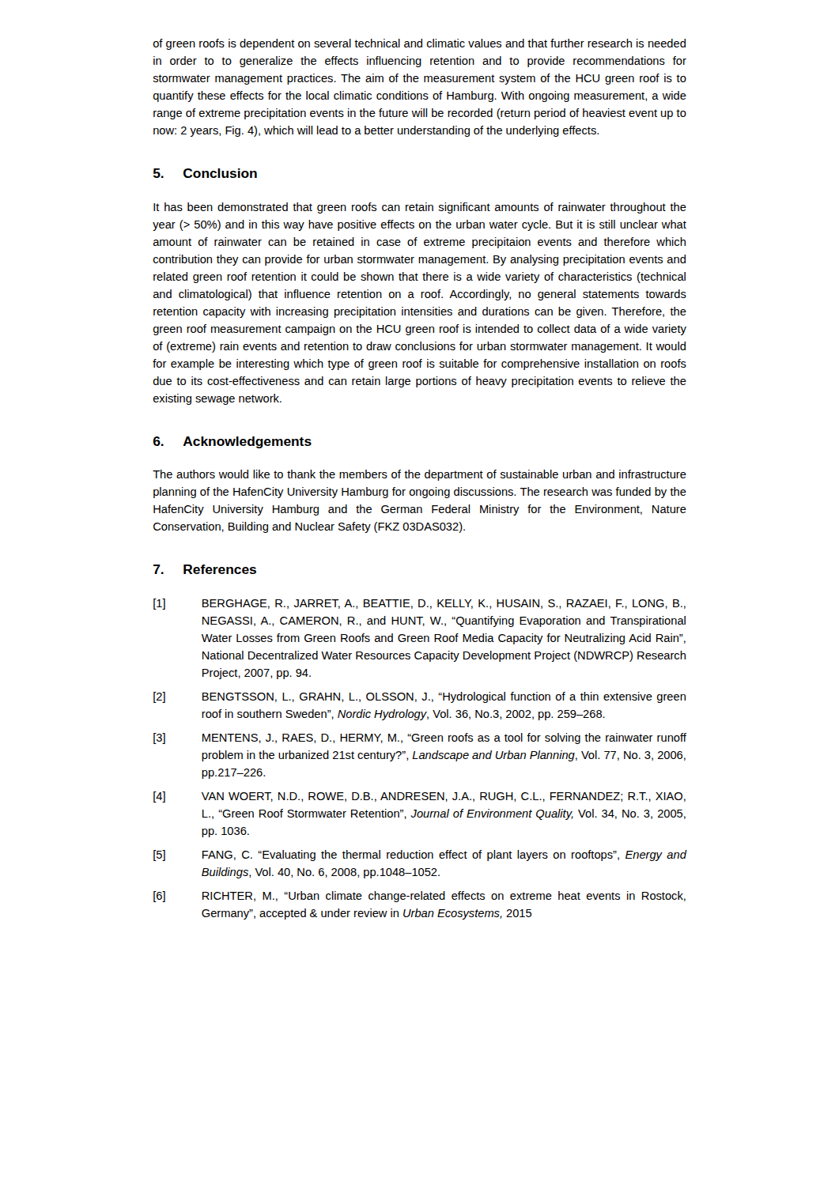of green roofs is dependent on several technical and climatic values and that further research is needed in order to to generalize the effects influencing retention and to provide recommendations for stormwater management practices. The aim of the measurement system of the HCU green roof is to quantify these effects for the local climatic conditions of Hamburg. With ongoing measurement, a wide range of extreme precipitation events in the future will be recorded (return period of heaviest event up to now: 2 years, Fig. 4), which will lead to a better understanding of the underlying effects.
5. Conclusion
It has been demonstrated that green roofs can retain significant amounts of rainwater throughout the year (> 50%) and in this way have positive effects on the urban water cycle. But it is still unclear what amount of rainwater can be retained in case of extreme precipitaion events and therefore which contribution they can provide for urban stormwater management. By analysing precipitation events and related green roof retention it could be shown that there is a wide variety of characteristics (technical and climatological) that influence retention on a roof. Accordingly, no general statements towards retention capacity with increasing precipitation intensities and durations can be given. Therefore, the green roof measurement campaign on the HCU green roof is intended to collect data of a wide variety of (extreme) rain events and retention to draw conclusions for urban stormwater management. It would for example be interesting which type of green roof is suitable for comprehensive installation on roofs due to its cost-effectiveness and can retain large portions of heavy precipitation events to relieve the existing sewage network.
6. Acknowledgements
The authors would like to thank the members of the department of sustainable urban and infrastructure planning of the HafenCity University Hamburg for ongoing discussions. The research was funded by the HafenCity University Hamburg and the German Federal Ministry for the Environment, Nature Conservation, Building and Nuclear Safety (FKZ 03DAS032).
7. References
[1] BERGHAGE, R., JARRET, A., BEATTIE, D., KELLY, K., HUSAIN, S., RAZAEI, F., LONG, B., NEGASSI, A., CAMERON, R., and HUNT, W., “Quantifying Evaporation and Transpirational Water Losses from Green Roofs and Green Roof Media Capacity for Neutralizing Acid Rain”, National Decentralized Water Resources Capacity Development Project (NDWRCP) Research Project, 2007, pp. 94.
[2] BENGTSSON, L., GRAHN, L., OLSSON, J., “Hydrological function of a thin extensive green roof in southern Sweden”, Nordic Hydrology, Vol. 36, No.3, 2002, pp. 259–268.
[3] MENTENS, J., RAES, D., HERMY, M., “Green roofs as a tool for solving the rainwater runoff problem in the urbanized 21st century?”, Landscape and Urban Planning, Vol. 77, No. 3, 2006, pp.217–226.
[4] VAN WOERT, N.D., ROWE, D.B., ANDRESEN, J.A., RUGH, C.L., FERNANDEZ; R.T., XIAO, L., “Green Roof Stormwater Retention”, Journal of Environment Quality, Vol. 34, No. 3, 2005, pp. 1036.
[5] FANG, C. “Evaluating the thermal reduction effect of plant layers on rooftops”, Energy and Buildings, Vol. 40, No. 6, 2008, pp.1048–1052.
[6] RICHTER, M., “Urban climate change-related effects on extreme heat events in Rostock, Germany”, accepted & under review in Urban Ecosystems, 2015